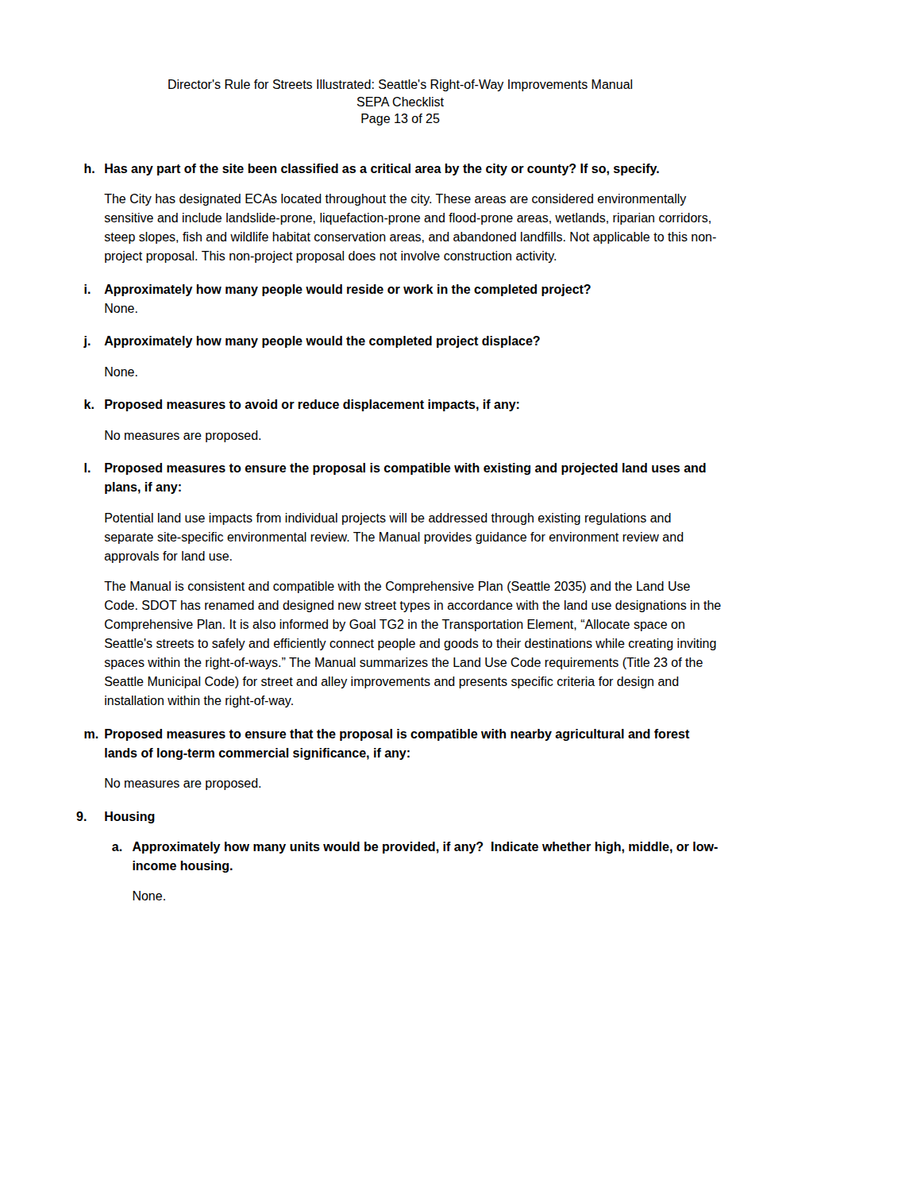Director's Rule for Streets Illustrated: Seattle's Right-of-Way Improvements Manual
SEPA Checklist
Page 13 of 25
h.
Has any part of the site been classified as a critical area by the city or county? If so, specify.
The City has designated ECAs located throughout the city. These areas are considered environmentally sensitive and include landslide-prone, liquefaction-prone and flood-prone areas, wetlands, riparian corridors, steep slopes, fish and wildlife habitat conservation areas, and abandoned landfills. Not applicable to this non-project proposal. This non-project proposal does not involve construction activity.
i.
Approximately how many people would reside or work in the completed project?
None.
j.
Approximately how many people would the completed project displace?
None.
k.
Proposed measures to avoid or reduce displacement impacts, if any:
No measures are proposed.
l.
Proposed measures to ensure the proposal is compatible with existing and projected land uses and plans, if any:
Potential land use impacts from individual projects will be addressed through existing regulations and separate site-specific environmental review. The Manual provides guidance for environment review and approvals for land use.
The Manual is consistent and compatible with the Comprehensive Plan (Seattle 2035) and the Land Use Code. SDOT has renamed and designed new street types in accordance with the land use designations in the Comprehensive Plan. It is also informed by Goal TG2 in the Transportation Element, “Allocate space on Seattle's streets to safely and efficiently connect people and goods to their destinations while creating inviting spaces within the right-of-ways.” The Manual summarizes the Land Use Code requirements (Title 23 of the Seattle Municipal Code) for street and alley improvements and presents specific criteria for design and installation within the right-of-way.
m.
Proposed measures to ensure that the proposal is compatible with nearby agricultural and forest lands of long-term commercial significance, if any:
No measures are proposed.
9.
Housing
a.
Approximately how many units would be provided, if any? Indicate whether high, middle, or low-income housing.
None.